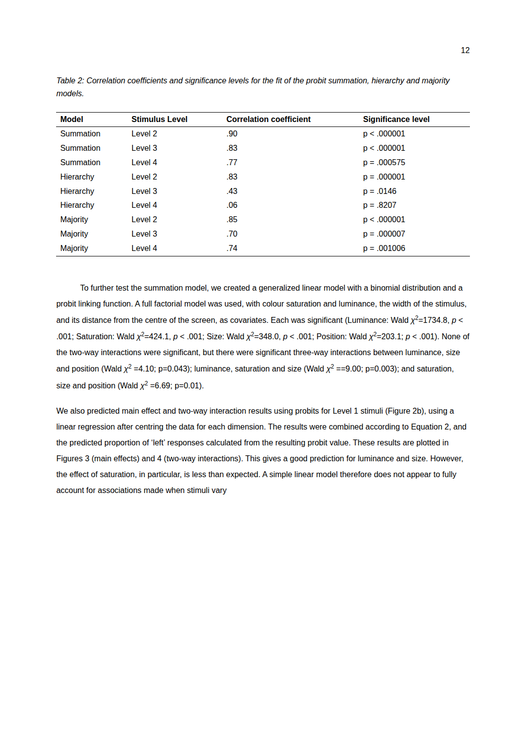12
Table 2: Correlation coefficients and significance levels for the fit of the probit summation, hierarchy and majority models.
| Model | Stimulus Level | Correlation coefficient | Significance level |
| --- | --- | --- | --- |
| Summation | Level 2 | .90 | p < .000001 |
| Summation | Level 3 | .83 | p < .000001 |
| Summation | Level 4 | .77 | p = .000575 |
| Hierarchy | Level 2 | .83 | p = .000001 |
| Hierarchy | Level 3 | .43 | p = .0146 |
| Hierarchy | Level 4 | .06 | p = .8207 |
| Majority | Level 2 | .85 | p < .000001 |
| Majority | Level 3 | .70 | p = .000007 |
| Majority | Level 4 | .74 | p = .001006 |
To further test the summation model, we created a generalized linear model with a binomial distribution and a probit linking function. A full factorial model was used, with colour saturation and luminance, the width of the stimulus, and its distance from the centre of the screen, as covariates. Each was significant (Luminance: Wald χ 2=1734.8, p < .001; Saturation: Wald χ 2=424.1, p < .001; Size: Wald χ 2=348.0, p < .001; Position: Wald χ 2=203.1; p < .001). None of the two-way interactions were significant, but there were significant three-way interactions between luminance, size and position (Wald χ 2 =4.10; p=0.043); luminance, saturation and size (Wald χ 2 ==9.00; p=0.003); and saturation, size and position (Wald χ 2 =6.69; p=0.01).
We also predicted main effect and two-way interaction results using probits for Level 1 stimuli (Figure 2b), using a linear regression after centring the data for each dimension. The results were combined according to Equation 2, and the predicted proportion of ‘left’ responses calculated from the resulting probit value. These results are plotted in Figures 3 (main effects) and 4 (two-way interactions). This gives a good prediction for luminance and size. However, the effect of saturation, in particular, is less than expected. A simple linear model therefore does not appear to fully account for associations made when stimuli vary